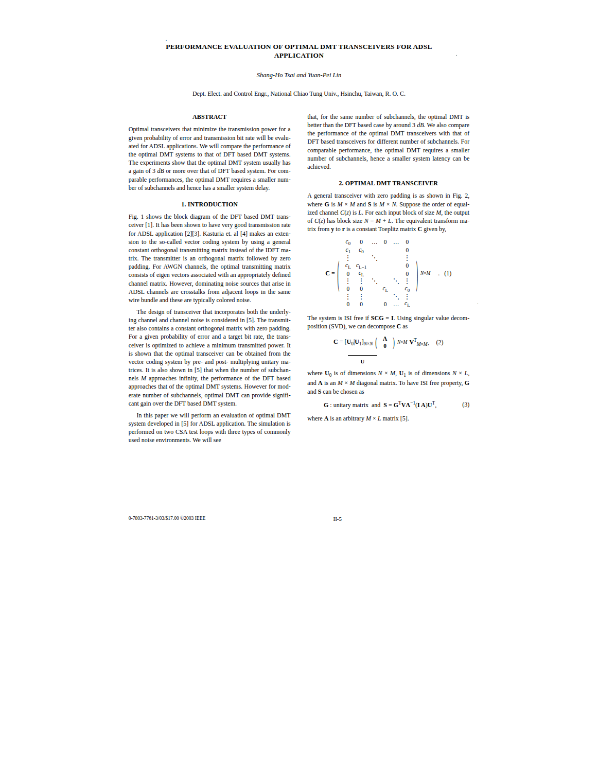. . .
PERFORMANCE EVALUATION OF OPTIMAL DMT TRANSCEIVERS FOR ADSL
APPLICATION
Shang-Ho Tsai and Yuan-Pei Lin
Dept. Elect. and Control Engr., National Chiao Tung Univ., Hsinchu, Taiwan, R. O. C.
ABSTRACT
Optimal transceivers that minimize the transmission power for a given probability of error and transmission bit rate will be evaluated for ADSL applications. We will compare the performance of the optimal DMT systems to that of DFT based DMT systems. The experiments show that the optimal DMT system usually has a gain of 3 dB or more over that of DFT based system. For comparable performances, the optimal DMT requires a smaller number of subchannels and hence has a smaller system delay.
1. INTRODUCTION
Fig. 1 shows the block diagram of the DFT based DMT transceiver [1]. It has been shown to have very good transmission rate for ADSL application [2][3]. Kasturia et. al [4] makes an extension to the so-called vector coding system by using a general constant orthogonal transmitting matrix instead of the IDFT matrix. The transmitter is an orthogonal matrix followed by zero padding. For AWGN channels, the optimal transmitting matrix consists of eigen vectors associated with an appropriately defined channel matrix. However, dominating noise sources that arise in ADSL channels are crosstalks from adjacent loops in the same wire bundle and these are typically colored noise.
The design of transceiver that incorporates both the underlying channel and channel noise is considered in [5]. The transmitter also contains a constant orthogonal matrix with zero padding. For a given probability of error and a target bit rate, the transceiver is optimized to achieve a minimum transmitted power. It is shown that the optimal transceiver can be obtained from the vector coding system by pre- and post- multiplying unitary matrices. It is also shown in [5] that when the number of subchannels M approaches infinity, the performance of the DFT based approaches that of the optimal DMT systems. However for moderate number of subchannels, optimal DMT can provide significant gain over the DFT based DMT system.
In this paper we will perform an evaluation of optimal DMT system developed in [5] for ADSL application. The simulation is performed on two CSA test loops with three types of commonly used noise environments. We will see
that, for the same number of subchannels, the optimal DMT is better than the DFT based case by around 3 dB. We also compare the performance of the optimal DMT transceivers with that of DFT based transceivers for different number of subchannels. For comparable performance, the optimal DMT requires a smaller number of subchannels, hence a smaller system latency can be achieved.
2. OPTIMAL DMT TRANSCEIVER
A general transceiver with zero padding is as shown in Fig. 2, where G is M × M and S is M × N. Suppose the order of equalized channel C(z) is L. For each input block of size M, the output of C(z) has block size N = M + L. The equivalent transform matrix from y to r is a constant Toeplitz matrix C given by,
C = (
| c 0 | 0 | … | 0 | … | 0 |
| c 1 | c 0 | | | | 0 |
| ⋮ | | ⋱ | | | ⋮ |
| c L | c L−1 | | | | 0 |
| 0 | c L | | | | 0 |
| ⋮ | ⋮ | ⋱ | | ⋱ | ⋮ |
| 0 | 0 | | c L | | c 0 |
| ⋮ | ⋮ | | | ⋱ | ⋮ |
| 0 | 0 | | 0 | … | c L |
) N×M . (1)
The system is ISI free if SCG = I. Using singular value decomposition (SVD), we can decompose C as
C = [U 0|U 1]N×N (
| Λ |
| 0 |
) N×M VTM×M, (2)
U
where U 0 is of dimensions N × M, U 1 is of dimensions N × L, and Λ is an M × M diagonal matrix. To have ISI free property, G and S can be chosen as
G : unitary matrix and S = GTVΛ−1(I A)UT,
(3)
where A is an arbitrary M × L matrix [5].
0-7803-7761-3/03/$17.00 ©2003 IEEE
II-5